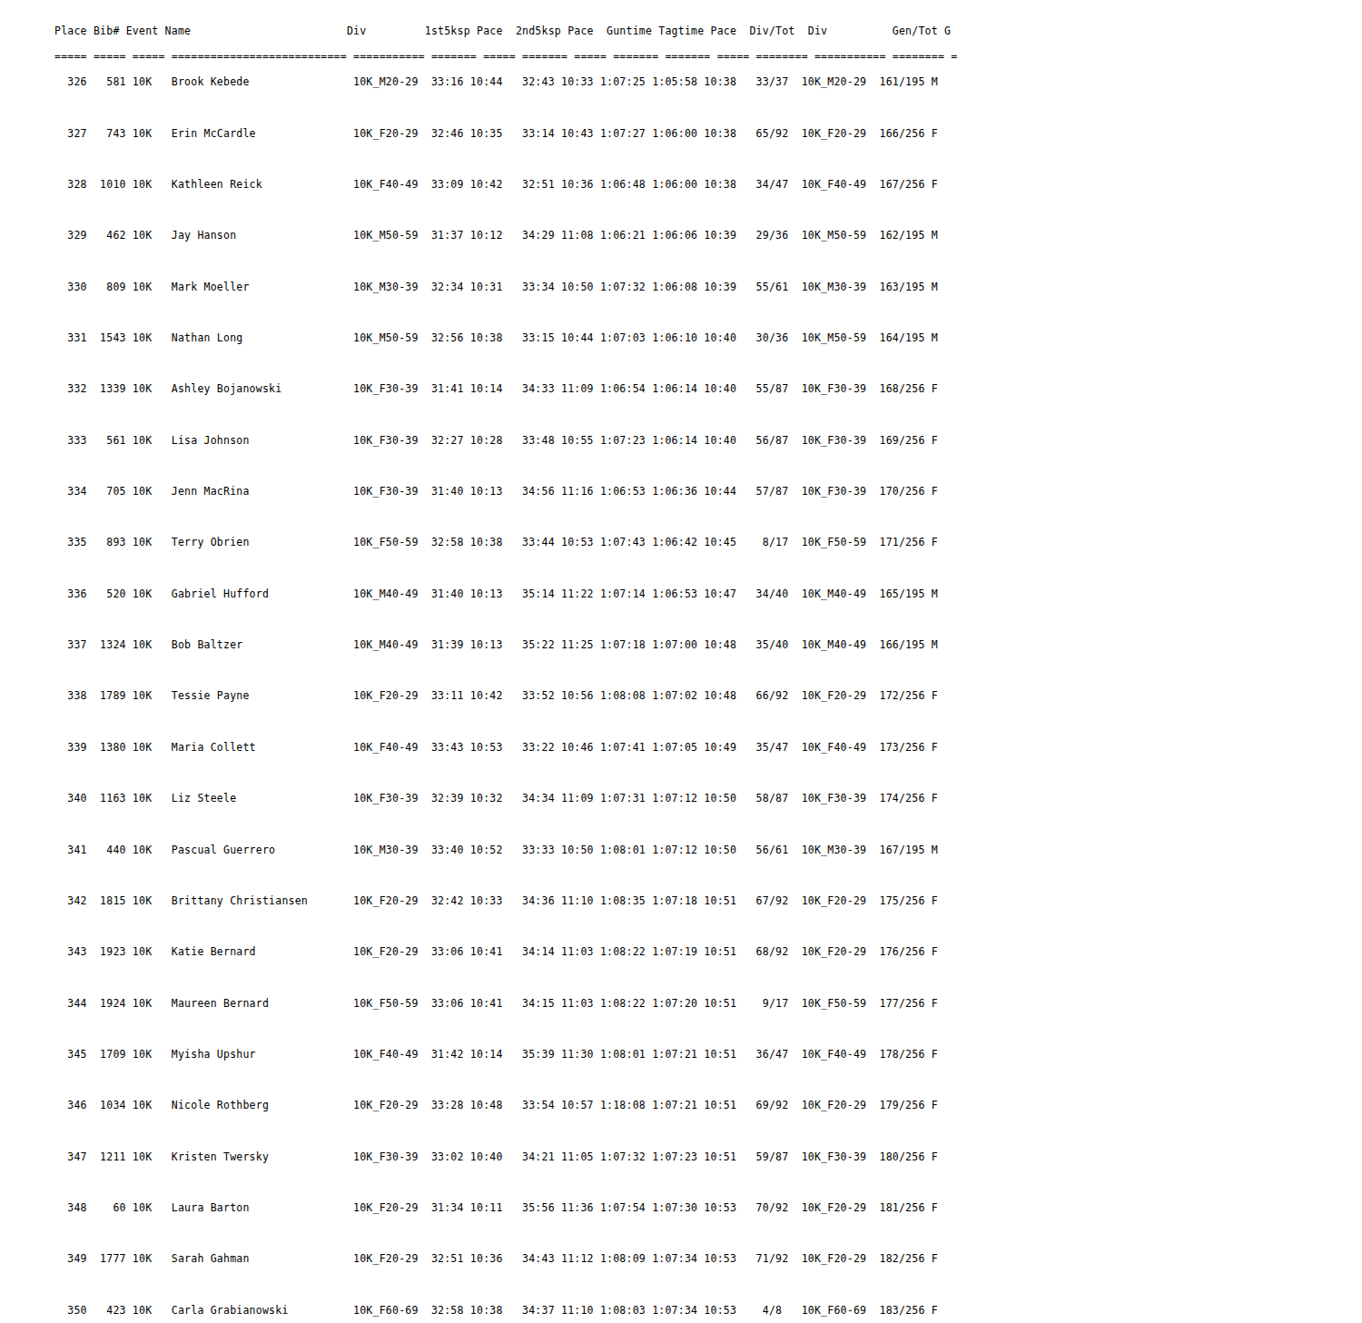Place Bib# Event Name                        Div         1st5ksp Pace  2nd5ksp Pace  Guntime Tagtime Pace  Div/Tot  Div          Gen/Tot G
===== ===== ===== =========================== =========== ======= ===== ======= ===== ======= ======= ===== ======== =========== ======== =
  326   581 10K   Brook Kebede                10K_M20-29  33:16 10:44   32:43 10:33 1:07:25 1:05:58 10:38   33/37  10K_M20-29  161/195 M

  327   743 10K   Erin McCardle               10K_F20-29  32:46 10:35   33:14 10:43 1:07:27 1:06:00 10:38   65/92  10K_F20-29  166/256 F

  328  1010 10K   Kathleen Reick              10K_F40-49  33:09 10:42   32:51 10:36 1:06:48 1:06:00 10:38   34/47  10K_F40-49  167/256 F

  329   462 10K   Jay Hanson                  10K_M50-59  31:37 10:12   34:29 11:08 1:06:21 1:06:06 10:39   29/36  10K_M50-59  162/195 M

  330   809 10K   Mark Moeller                10K_M30-39  32:34 10:31   33:34 10:50 1:07:32 1:06:08 10:39   55/61  10K_M30-39  163/195 M

  331  1543 10K   Nathan Long                 10K_M50-59  32:56 10:38   33:15 10:44 1:07:03 1:06:10 10:40   30/36  10K_M50-59  164/195 M

  332  1339 10K   Ashley Bojanowski           10K_F30-39  31:41 10:14   34:33 11:09 1:06:54 1:06:14 10:40   55/87  10K_F30-39  168/256 F

  333   561 10K   Lisa Johnson                10K_F30-39  32:27 10:28   33:48 10:55 1:07:23 1:06:14 10:40   56/87  10K_F30-39  169/256 F

  334   705 10K   Jenn MacRina                10K_F30-39  31:40 10:13   34:56 11:16 1:06:53 1:06:36 10:44   57/87  10K_F30-39  170/256 F

  335   893 10K   Terry Obrien                10K_F50-59  32:58 10:38   33:44 10:53 1:07:43 1:06:42 10:45    8/17  10K_F50-59  171/256 F

  336   520 10K   Gabriel Hufford             10K_M40-49  31:40 10:13   35:14 11:22 1:07:14 1:06:53 10:47   34/40  10K_M40-49  165/195 M

  337  1324 10K   Bob Baltzer                 10K_M40-49  31:39 10:13   35:22 11:25 1:07:18 1:07:00 10:48   35/40  10K_M40-49  166/195 M

  338  1789 10K   Tessie Payne                10K_F20-29  33:11 10:42   33:52 10:56 1:08:08 1:07:02 10:48   66/92  10K_F20-29  172/256 F

  339  1380 10K   Maria Collett               10K_F40-49  33:43 10:53   33:22 10:46 1:07:41 1:07:05 10:49   35/47  10K_F40-49  173/256 F

  340  1163 10K   Liz Steele                  10K_F30-39  32:39 10:32   34:34 11:09 1:07:31 1:07:12 10:50   58/87  10K_F30-39  174/256 F

  341   440 10K   Pascual Guerrero            10K_M30-39  33:40 10:52   33:33 10:50 1:08:01 1:07:12 10:50   56/61  10K_M30-39  167/195 M

  342  1815 10K   Brittany Christiansen       10K_F20-29  32:42 10:33   34:36 11:10 1:08:35 1:07:18 10:51   67/92  10K_F20-29  175/256 F

  343  1923 10K   Katie Bernard               10K_F20-29  33:06 10:41   34:14 11:03 1:08:22 1:07:19 10:51   68/92  10K_F20-29  176/256 F

  344  1924 10K   Maureen Bernard             10K_F50-59  33:06 10:41   34:15 11:03 1:08:22 1:07:20 10:51    9/17  10K_F50-59  177/256 F

  345  1709 10K   Myisha Upshur               10K_F40-49  31:42 10:14   35:39 11:30 1:08:01 1:07:21 10:51   36/47  10K_F40-49  178/256 F

  346  1034 10K   Nicole Rothberg             10K_F20-29  33:28 10:48   33:54 10:57 1:18:08 1:07:21 10:51   69/92  10K_F20-29  179/256 F

  347  1211 10K   Kristen Twersky             10K_F30-39  33:02 10:40   34:21 11:05 1:07:32 1:07:23 10:51   59/87  10K_F30-39  180/256 F

  348    60 10K   Laura Barton                10K_F20-29  31:34 10:11   35:56 11:36 1:07:54 1:07:30 10:53   70/92  10K_F20-29  181/256 F

  349  1777 10K   Sarah Gahman                10K_F20-29  32:51 10:36   34:43 11:12 1:08:09 1:07:34 10:53   71/92  10K_F20-29  182/256 F

  350   423 10K   Carla Grabianowski          10K_F60-69  32:58 10:38   34:37 11:10 1:08:03 1:07:34 10:53    4/8   10K_F60-69  183/256 F